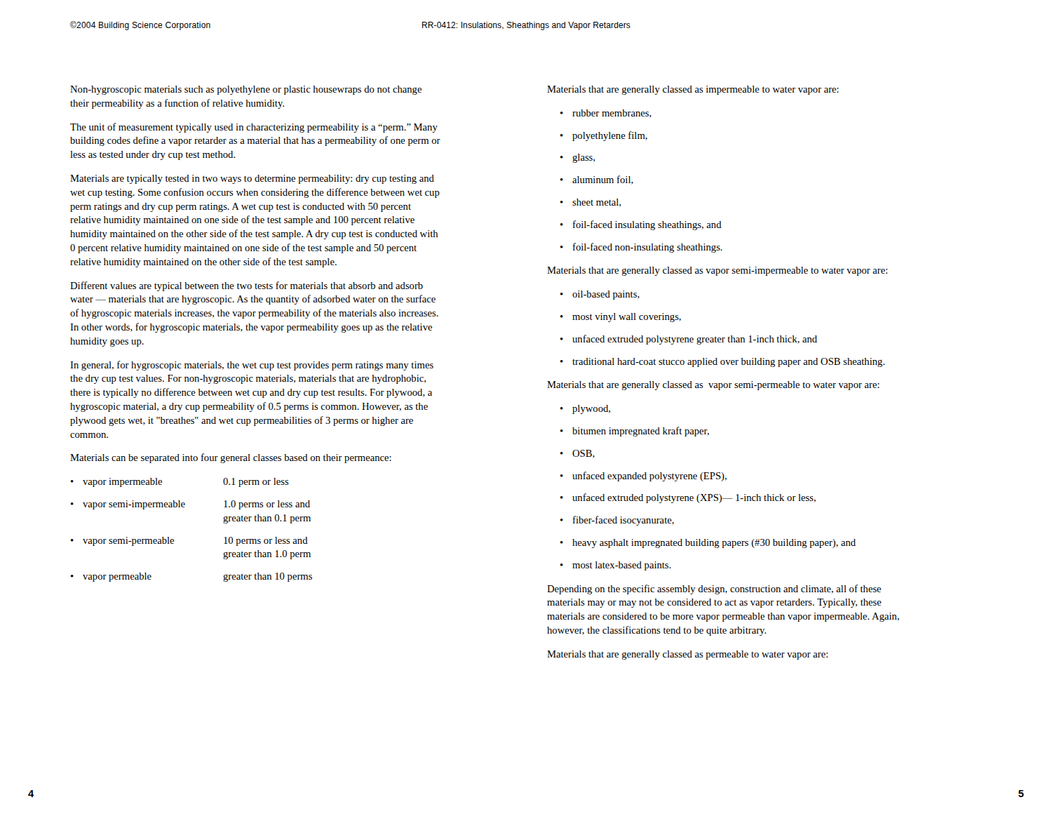©2004 Building Science Corporation
RR-0412: Insulations, Sheathings and Vapor Retarders
Non-hygroscopic materials such as polyethylene or plastic housewraps do not change their permeability as a function of relative humidity.
The unit of measurement typically used in characterizing permeability is a “perm.” Many building codes define a vapor retarder as a material that has a permeability of one perm or less as tested under dry cup test method.
Materials are typically tested in two ways to determine permeability: dry cup testing and wet cup testing. Some confusion occurs when considering the difference between wet cup perm ratings and dry cup perm ratings. A wet cup test is conducted with 50 percent relative humidity maintained on one side of the test sample and 100 percent relative humidity maintained on the other side of the test sample. A dry cup test is conducted with 0 percent relative humidity maintained on one side of the test sample and 50 percent relative humidity maintained on the other side of the test sample.
Different values are typical between the two tests for materials that absorb and adsorb water — materials that are hygroscopic. As the quantity of adsorbed water on the surface of hygroscopic materials increases, the vapor permeability of the materials also increases. In other words, for hygroscopic materials, the vapor permeability goes up as the relative humidity goes up.
In general, for hygroscopic materials, the wet cup test provides perm ratings many times the dry cup test values. For non-hygroscopic materials, materials that are hydrophobic, there is typically no difference between wet cup and dry cup test results. For plywood, a hygroscopic material, a dry cup permeability of 0.5 perms is common. However, as the plywood gets wet, it "breathes" and wet cup permeabilities of 3 perms or higher are common.
Materials can be separated into four general classes based on their permeance:
vapor impermeable 0.1 perm or less
vapor semi-impermeable 1.0 perms or less andgreater than 0.1 perm
vapor semi-permeable 10 perms or less andgreater than 1.0 perm
vapor permeable greater than 10 perms
Materials that are generally classed as impermeable to water vapor are:
rubber membranes,
polyethylene film,
glass,
aluminum foil,
sheet metal,
foil-faced insulating sheathings, and
foil-faced non-insulating sheathings.
Materials that are generally classed as vapor semi-impermeable to water vapor are:
oil-based paints,
most vinyl wall coverings,
unfaced extruded polystyrene greater than 1-inch thick, and
traditional hard-coat stucco applied over building paper and OSB sheathing.
Materials that are generally classed as vapor semi-permeable to water vapor are:
plywood,
bitumen impregnated kraft paper,
OSB,
unfaced expanded polystyrene (EPS),
unfaced extruded polystyrene (XPS)— 1-inch thick or less,
fiber-faced isocyanurate,
heavy asphalt impregnated building papers (#30 building paper), and
most latex-based paints.
Depending on the specific assembly design, construction and climate, all of these materials may or may not be considered to act as vapor retarders. Typically, these materials are considered to be more vapor permeable than vapor impermeable. Again, however, the classifications tend to be quite arbitrary.
Materials that are generally classed as permeable to water vapor are:
4 5